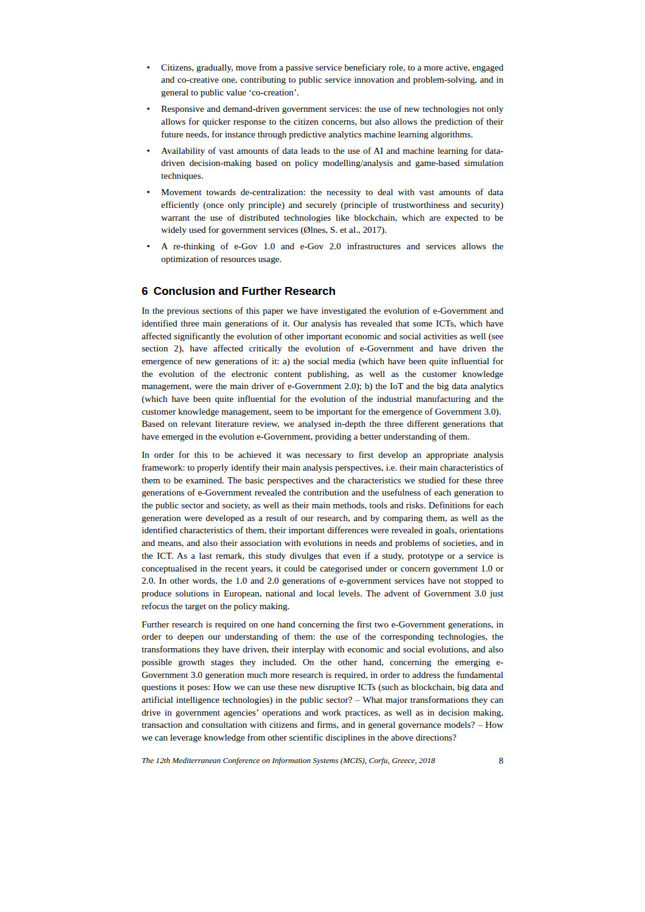Citizens, gradually, move from a passive service beneficiary role, to a more active, engaged and co-creative one, contributing to public service innovation and problem-solving, and in general to public value ‘co-creation’.
Responsive and demand-driven government services: the use of new technologies not only allows for quicker response to the citizen concerns, but also allows the prediction of their future needs, for instance through predictive analytics machine learning algorithms.
Availability of vast amounts of data leads to the use of AI and machine learning for data-driven decision-making based on policy modelling/analysis and game-based simulation techniques.
Movement towards de-centralization: the necessity to deal with vast amounts of data efficiently (once only principle) and securely (principle of trustworthiness and security) warrant the use of distributed technologies like blockchain, which are expected to be widely used for government services (Ølnes, S. et al., 2017).
A re-thinking of e-Gov 1.0 and e-Gov 2.0 infrastructures and services allows the optimization of resources usage.
6 Conclusion and Further Research
In the previous sections of this paper we have investigated the evolution of e-Government and identified three main generations of it. Our analysis has revealed that some ICTs, which have affected significantly the evolution of other important economic and social activities as well (see section 2), have affected critically the evolution of e-Government and have driven the emergence of new generations of it: a) the social media (which have been quite influential for the evolution of the electronic content publishing, as well as the customer knowledge management, were the main driver of e-Government 2.0); b) the IoT and the big data analytics (which have been quite influential for the evolution of the industrial manufacturing and the customer knowledge management, seem to be important for the emergence of Government 3.0). Based on relevant literature review, we analysed in-depth the three different generations that have emerged in the evolution e-Government, providing a better understanding of them.
In order for this to be achieved it was necessary to first develop an appropriate analysis framework: to properly identify their main analysis perspectives, i.e. their main characteristics of them to be examined. The basic perspectives and the characteristics we studied for these three generations of e-Government revealed the contribution and the usefulness of each generation to the public sector and society, as well as their main methods, tools and risks. Definitions for each generation were developed as a result of our research, and by comparing them, as well as the identified characteristics of them, their important differences were revealed in goals, orientations and means, and also their association with evolutions in needs and problems of societies, and in the ICT. As a last remark, this study divulges that even if a study, prototype or a service is conceptualised in the recent years, it could be categorised under or concern government 1.0 or 2.0. In other words, the 1.0 and 2.0 generations of e-government services have not stopped to produce solutions in European, national and local levels. The advent of Government 3.0 just refocus the target on the policy making.
Further research is required on one hand concerning the first two e-Government generations, in order to deepen our understanding of them: the use of the corresponding technologies, the transformations they have driven, their interplay with economic and social evolutions, and also possible growth stages they included. On the other hand, concerning the emerging e-Government 3.0 generation much more research is required, in order to address the fundamental questions it poses: How we can use these new disruptive ICTs (such as blockchain, big data and artificial intelligence technologies) in the public sector? – What major transformations they can drive in government agencies’ operations and work practices, as well as in decision making, transaction and consultation with citizens and firms, and in general governance models? – How we can leverage knowledge from other scientific disciplines in the above directions?
8 The 12th Mediterranean Conference on Information Systems (MCIS), Corfu, Greece, 2018